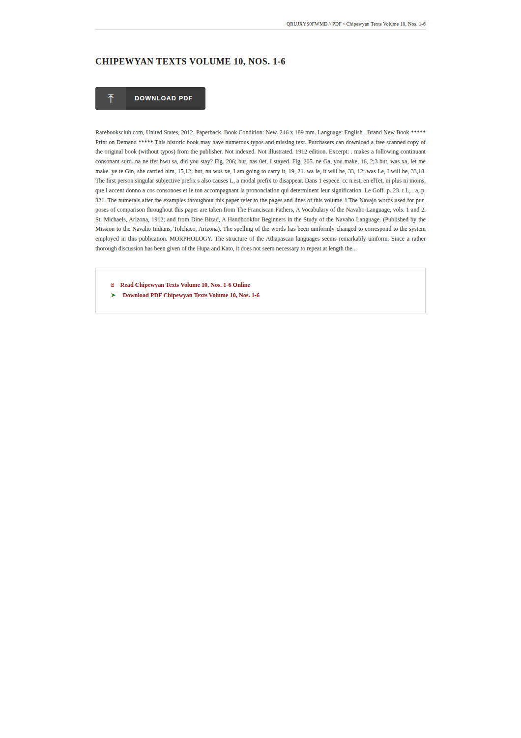QRUJXYS0FWMD//PDF<Chipewyan Texts Volume 10, Nos. 1-6
CHIPEWYAN TEXTS VOLUME 10, NOS. 1-6
⤒ DOWNLOAD PDF
Rarebooksclub.com, United States, 2012. Paperback. Book Condition: New. 246 x 189 mm. Language: English . Brand New Book ***** Print on Demand *****.This historic book may have numerous typos and missing text. Purchasers can download a free scanned copy of the original book (without typos) from the publisher. Not indexed. Not illustrated. 1912 edition. Excerpt: . makes a following continuant consonant surd. na ne tfet hwu sa, did you stay? Fig. 206; but, nas 0et, I stayed. Fig. 205. ne Ga, you make, 16, 2;3 but, was xa, let me make. ye te Gin, she carried him, 15,12; but, nu wus xe, I am going to carry it, 19, 21. wa le, it will be, 33, 12; was Le, I will be, 33,18. The first person singular subjective prefix s also causes L, a modal prefix to disappear. Dans 1 espece. cc n.est, en elTet, ni plus ni moins, que l accent donno a cos consonoes et le ton accompagnant la prononciation qui determinent leur signification. Le Goff. p. 23. t L, . a, p. 321. The numerals after the examples throughout this paper refer to the pages and lines of this volume. i The Navajo words used for purposes of comparison throughout this paper are taken from The Franciscan Fathers, A Vocabulary of the Navaho Language, vols. 1 and 2. St. Michaels, Arizona, 1912; and from Dine Bizad, A Handbookfor Beginners in the Study of the Navaho Language. (Published by the Mission to the Navaho Indians, Tolchaco, Arizona). The spelling of the words has been uniformly changed to correspond to the system employed in this publication. MORPHOLOGY. The structure of the Athapascan languages seems remarkably uniform. Since a rather thorough discussion has been given of the Hupa and Kato, it does not seem necessary to repeat at length the...
🗎Read Chipewyan Texts Volume 10, Nos. 1-6 Online
➤Download PDF Chipewyan Texts Volume 10, Nos. 1-6